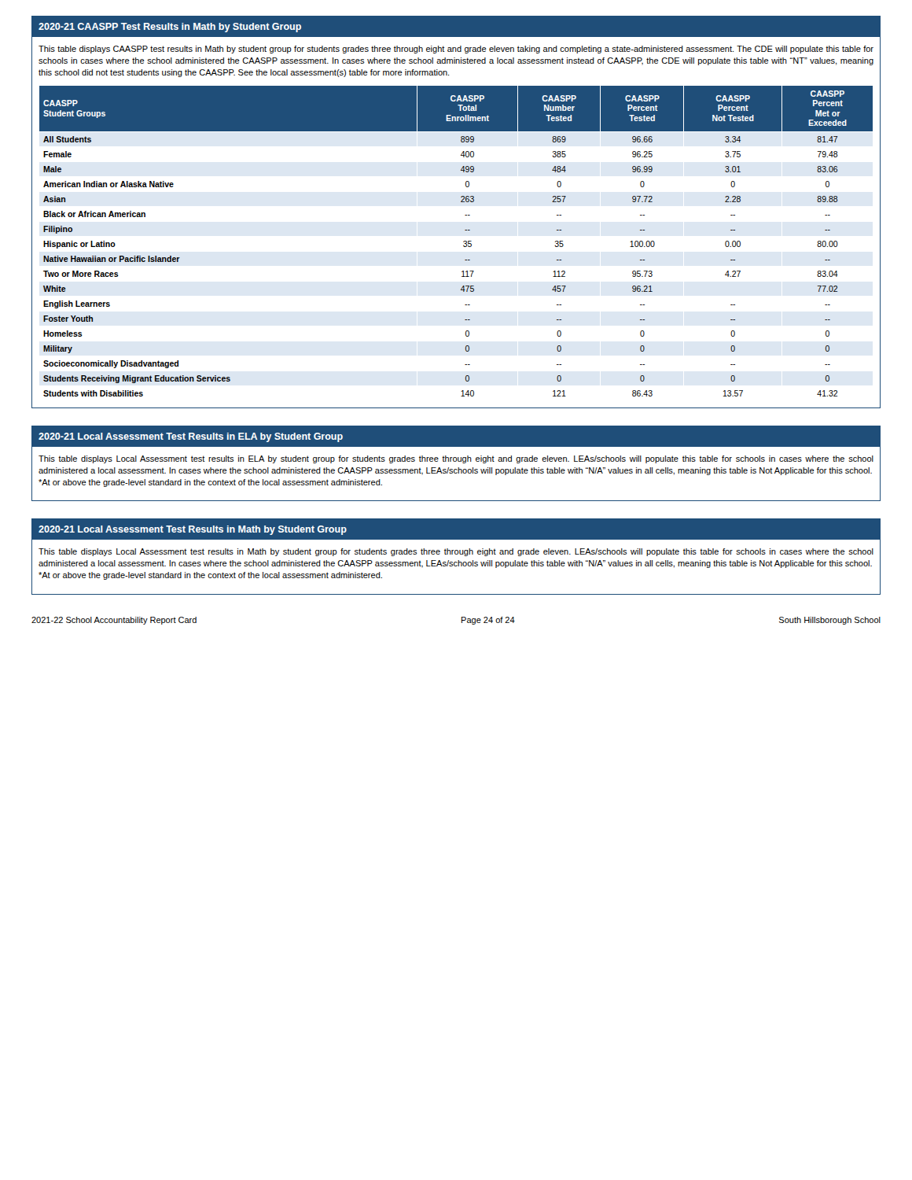2020-21 CAASPP Test Results in Math by Student Group
This table displays CAASPP test results in Math by student group for students grades three through eight and grade eleven taking and completing a state-administered assessment. The CDE will populate this table for schools in cases where the school administered the CAASPP assessment. In cases where the school administered a local assessment instead of CAASPP, the CDE will populate this table with “NT” values, meaning this school did not test students using the CAASPP. See the local assessment(s) table for more information.
| CAASPP Student Groups | CAASPP Total Enrollment | CAASPP Number Tested | CAASPP Percent Tested | CAASPP Percent Not Tested | CAASPP Percent Met or Exceeded |
| --- | --- | --- | --- | --- | --- |
| All Students | 899 | 869 | 96.66 | 3.34 | 81.47 |
| Female | 400 | 385 | 96.25 | 3.75 | 79.48 |
| Male | 499 | 484 | 96.99 | 3.01 | 83.06 |
| American Indian or Alaska Native | 0 | 0 | 0 | 0 | 0 |
| Asian | 263 | 257 | 97.72 | 2.28 | 89.88 |
| Black or African American | -- | -- | -- | -- | -- |
| Filipino | -- | -- | -- | -- | -- |
| Hispanic or Latino | 35 | 35 | 100.00 | 0.00 | 80.00 |
| Native Hawaiian or Pacific Islander | -- | -- | -- | -- | -- |
| Two or More Races | 117 | 112 | 95.73 | 4.27 | 83.04 |
| White | 475 | 457 | 96.21 | | 77.02 |
| English Learners | -- | -- | -- | -- | -- |
| Foster Youth | -- | -- | -- | -- | -- |
| Homeless | 0 | 0 | 0 | 0 | 0 |
| Military | 0 | 0 | 0 | 0 | 0 |
| Socioeconomically Disadvantaged | -- | -- | -- | -- | -- |
| Students Receiving Migrant Education Services | 0 | 0 | 0 | 0 | 0 |
| Students with Disabilities | 140 | 121 | 86.43 | 13.57 | 41.32 |
2020-21 Local Assessment Test Results in ELA by Student Group
This table displays Local Assessment test results in ELA by student group for students grades three through eight and grade eleven. LEAs/schools will populate this table for schools in cases where the school administered a local assessment. In cases where the school administered the CAASPP assessment, LEAs/schools will populate this table with “N/A” values in all cells, meaning this table is Not Applicable for this school.
*At or above the grade-level standard in the context of the local assessment administered.
2020-21 Local Assessment Test Results in Math by Student Group
This table displays Local Assessment test results in Math by student group for students grades three through eight and grade eleven. LEAs/schools will populate this table for schools in cases where the school administered a local assessment. In cases where the school administered the CAASPP assessment, LEAs/schools will populate this table with “N/A” values in all cells, meaning this table is Not Applicable for this school.
*At or above the grade-level standard in the context of the local assessment administered.
2021-22 School Accountability Report Card
Page 24 of 24
South Hillsborough School